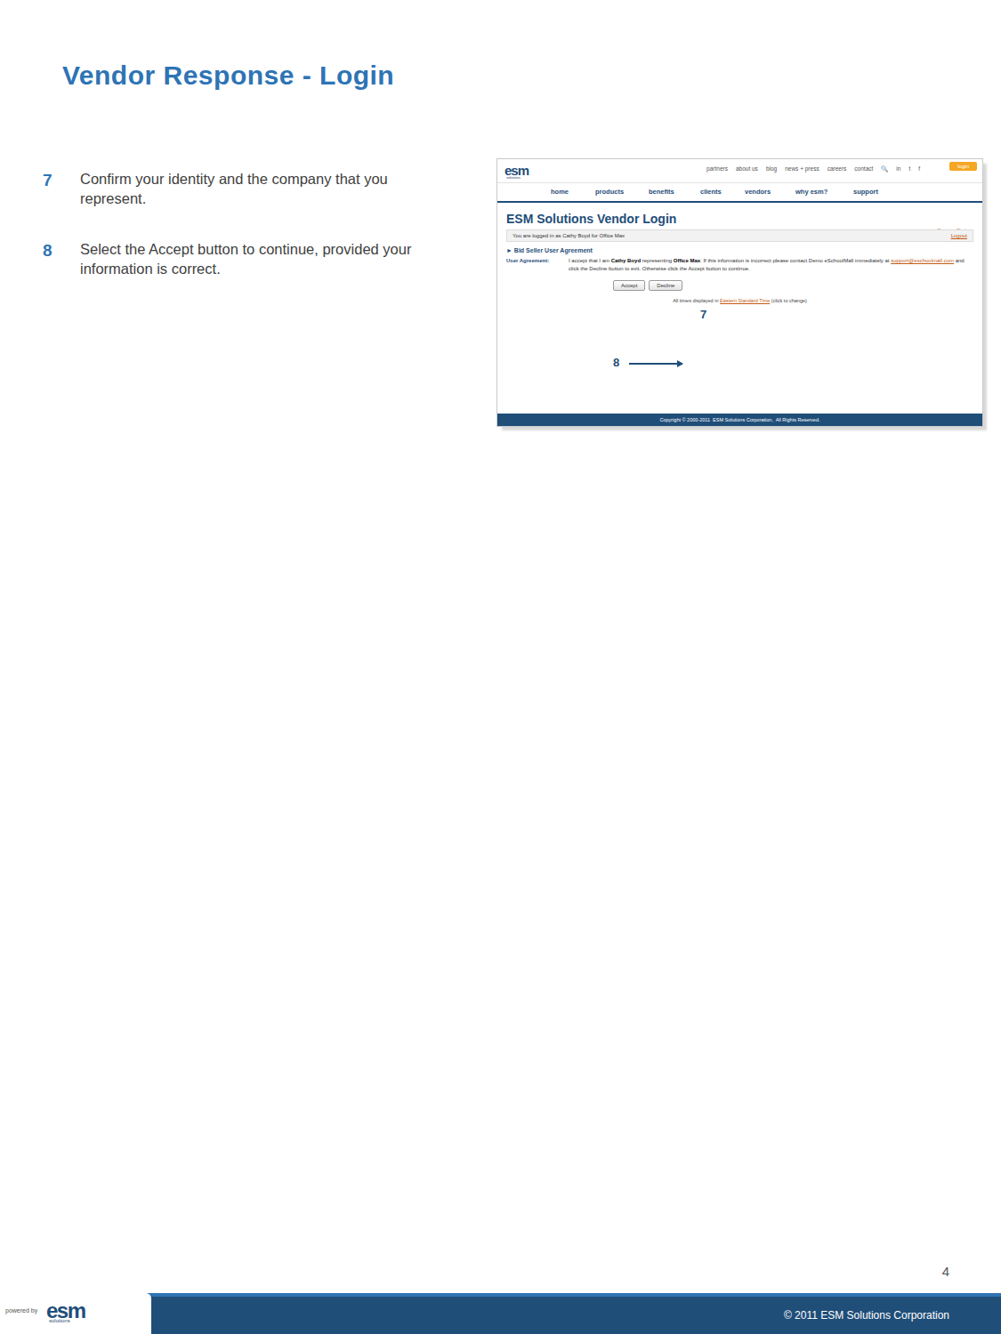Vendor Response - Login
7
Confirm your identity and the company that you represent.
8
Select the Accept button to continue, provided your information is correct.
esmsolutions
partners about us blog news + press careers contact🔍in tf
login
home products benefits clients vendors why esm? support
ESM Solutions Vendor Login
System Status
You are logged in as Cathy Boyd for Office Max Logout
► Bid Seller User Agreement
User Agreement:
I accept that I am Cathy Boyd representing Office Max. If this information is incorrect please contact Demo eSchoolMall immediately at support@eschoolmall.com and click the Decline button to exit. Otherwise click the Accept button to continue.
Accept Decline
All times displayed in Eastern Standard Time (click to change)
7
8
Copyright © 2000-2011 ESM Solutions Corporation, All Rights Reserved.
4
© 2011 ESM Solutions Corporation
powered by
esmsolutions